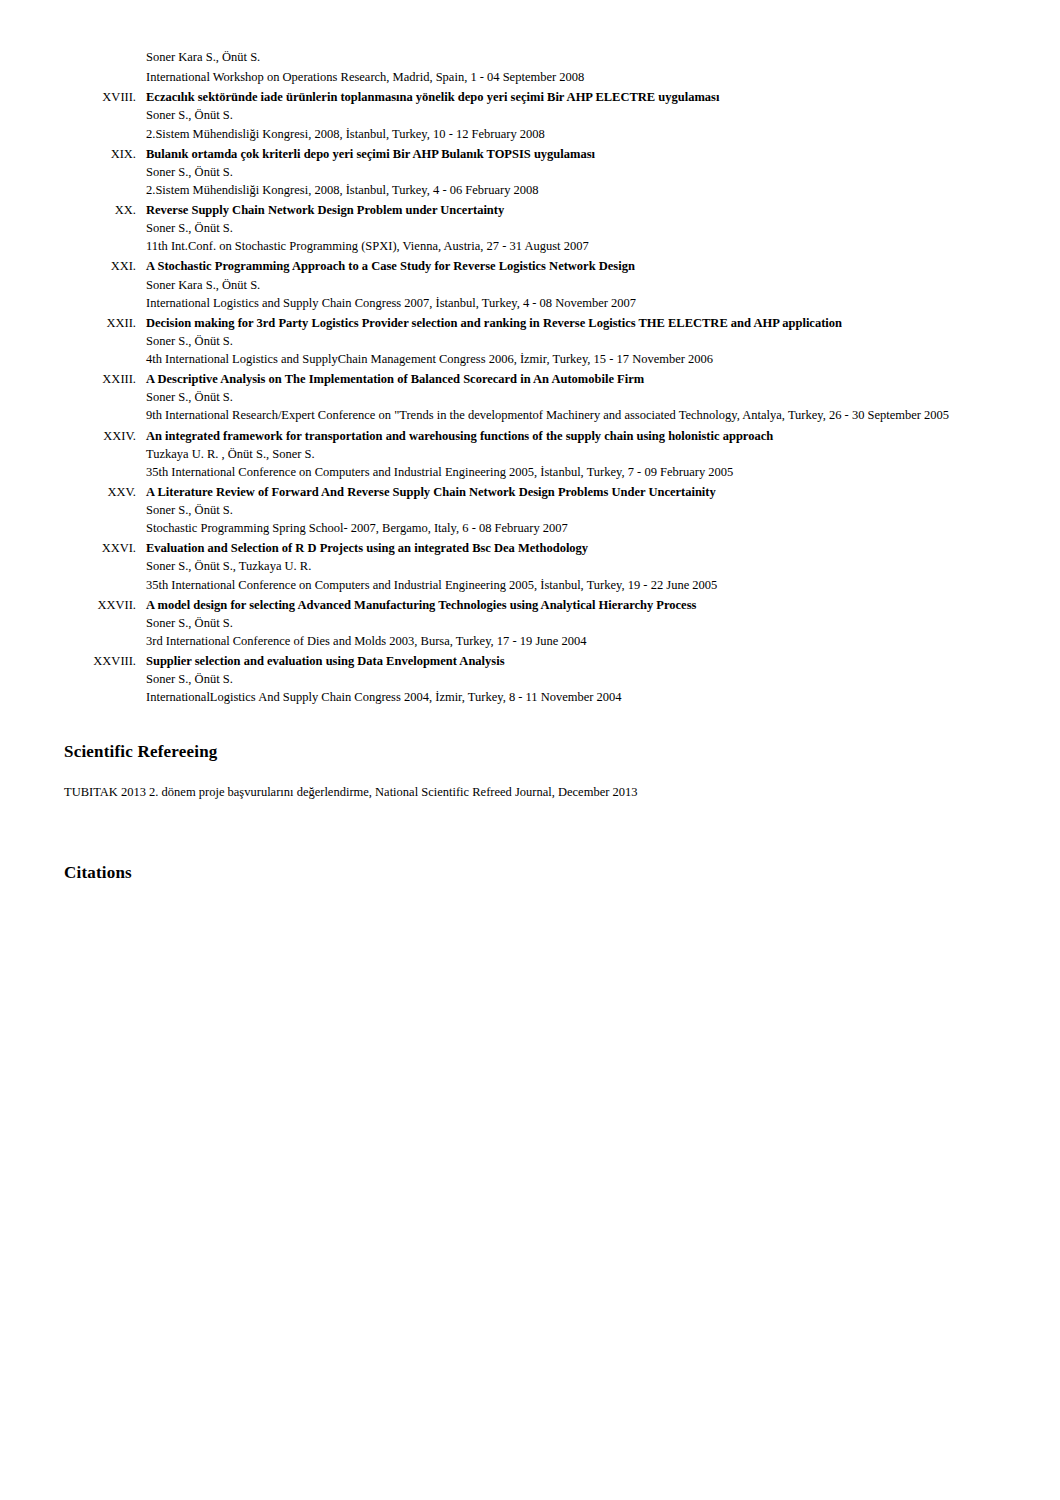Soner Kara S., Önüt S.
International Workshop on Operations Research, Madrid, Spain, 1 - 04 September 2008
XVIII.
Eczacılık sektöründe iade ürünlerin toplanmasına yönelik depo yeri seçimi Bir AHP ELECTRE uygulaması
Soner S., Önüt S.
2.Sistem Mühendisliği Kongresi, 2008, İstanbul, Turkey, 10 - 12 February 2008
XIX.
Bulanık ortamda çok kriterli depo yeri seçimi Bir AHP Bulanık TOPSIS uygulaması
Soner S., Önüt S.
2.Sistem Mühendisliği Kongresi, 2008, İstanbul, Turkey, 4 - 06 February 2008
XX.
Reverse Supply Chain Network Design Problem under Uncertainty
Soner S., Önüt S.
11th Int.Conf. on Stochastic Programming (SPXI), Vienna, Austria, 27 - 31 August 2007
XXI.
A Stochastic Programming Approach to a Case Study for Reverse Logistics Network Design
Soner Kara S., Önüt S.
International Logistics and Supply Chain Congress 2007, İstanbul, Turkey, 4 - 08 November 2007
XXII.
Decision making for 3rd Party Logistics Provider selection and ranking in Reverse Logistics THE ELECTRE and AHP application
Soner S., Önüt S.
4th International Logistics and SupplyChain Management Congress 2006, İzmir, Turkey, 15 - 17 November 2006
XXIII.
A Descriptive Analysis on The Implementation of Balanced Scorecard in An Automobile Firm
Soner S., Önüt S.
9th International Research/Expert Conference on "Trends in the developmentof Machinery and associated Technology, Antalya, Turkey, 26 - 30 September 2005
XXIV.
An integrated framework for transportation and warehousing functions of the supply chain using holonistic approach
Tuzkaya U. R. , Önüt S., Soner S.
35th International Conference on Computers and Industrial Engineering 2005, İstanbul, Turkey, 7 - 09 February 2005
XXV.
A Literature Review of Forward And Reverse Supply Chain Network Design Problems Under Uncertainity
Soner S., Önüt S.
Stochastic Programming Spring School- 2007, Bergamo, Italy, 6 - 08 February 2007
XXVI.
Evaluation and Selection of R D Projects using an integrated Bsc Dea Methodology
Soner S., Önüt S., Tuzkaya U. R.
35th International Conference on Computers and Industrial Engineering 2005, İstanbul, Turkey, 19 - 22 June 2005
XXVII.
A model design for selecting Advanced Manufacturing Technologies using Analytical Hierarchy Process
Soner S., Önüt S.
3rd International Conference of Dies and Molds 2003, Bursa, Turkey, 17 - 19 June 2004
XXVIII.
Supplier selection and evaluation using Data Envelopment Analysis
Soner S., Önüt S.
InternationalLogistics And Supply Chain Congress 2004, İzmir, Turkey, 8 - 11 November 2004
Scientific Refereeing
TUBITAK 2013 2. dönem proje başvurularını değerlendirme, National Scientific Refreed Journal, December 2013
Citations